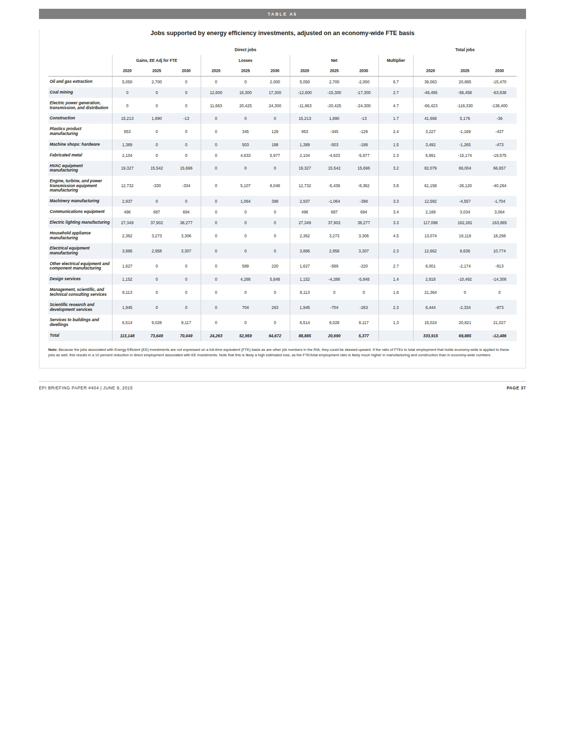TABLE A5
Jobs supported by energy efficiency investments, adjusted on an economy-wide FTE basis
| | Direct jobs | | Total jobs |
| --- | --- | --- | --- |
| | Gains, EE Adj for FTE | Losses | Net | Multiplier | |
| | 2020 | 2025 | 2030 | 2020 | 2025 | 2030 | 2020 | 2025 | 2030 | | 2020 | 2025 | 2030 |
| Oil and gas extraction | 5,050 | 2,700 | 0 | 0 | 0 | 2,000 | 5,050 | 2,700 | -2,000 | 6.7 | 39,063 | 20,885 | -15,470 |
| Coal mining | 0 | 0 | 0 | 12,600 | 15,300 | 17,300 | -12,600 | -15,300 | -17,300 | 2.7 | -46,495 | -56,458 | -63,838 |
| Electric power generation, transmission, and distribution | 0 | 0 | 0 | 11,663 | 20,425 | 24,300 | -11,663 | -20,425 | -24,300 | 4.7 | -66,423 | -116,330 | -138,400 |
| Construction | 15,213 | 1,890 | -13 | 0 | 0 | 0 | 15,213 | 1,890 | -13 | 1.7 | 41,668 | 5,176 | -36 |
| Plastics product manufacturing | 953 | 0 | 0 | 0 | 345 | 129 | 953 | -345 | -129 | 2.4 | 3,227 | -1,169 | -437 |
| Machine shops: hardware | 1,389 | 0 | 0 | 0 | 503 | 188 | 1,389 | -503 | -188 | 1.5 | 3,492 | -1,265 | -473 |
| Fabricated metal | 2,104 | 0 | 0 | 0 | 4,633 | 5,977 | 2,104 | -4,633 | -5,977 | 2.3 | 6,891 | -15,174 | -19,575 |
| HVAC equipment manufacturing | 19,327 | 15,542 | 15,696 | 0 | 0 | 0 | 19,327 | 15,542 | 15,696 | 3.2 | 82,079 | 66,004 | 66,657 |
| Engine, turbine, and power transmission equipment manufacturing | 12,732 | -330 | -334 | 0 | 5,107 | 8,048 | 12,732 | -5,438 | -8,382 | 3.8 | 61,158 | -26,120 | -40,264 |
| Machinery manufacturing | 2,937 | 0 | 0 | 0 | 1,064 | 398 | 2,937 | -1,064 | -398 | 3.3 | 12,582 | -4,557 | -1,704 |
| Communications equipment | 496 | 687 | 694 | 0 | 0 | 0 | 496 | 687 | 694 | 3.4 | 2,189 | 3,034 | 3,064 |
| Electric lighting manufacturing | 27,349 | 37,902 | 38,277 | 0 | 0 | 0 | 27,349 | 37,902 | 38,277 | 3.3 | 117,098 | 162,281 | 163,885 |
| Household appliance manufacturing | 2,362 | 3,273 | 3,306 | 0 | 0 | 0 | 2,362 | 3,273 | 3,306 | 4.5 | 13,074 | 18,119 | 18,298 |
| Electrical equipment manufacturing | 3,886 | 2,958 | 3,307 | 0 | 0 | 0 | 3,886 | 2,958 | 3,307 | 2.3 | 12,662 | 9,636 | 10,774 |
| Other electrical equipment and component manufacturing | 1,627 | 0 | 0 | 0 | 589 | 220 | 1,627 | -589 | -220 | 2.7 | 6,001 | -2,174 | -813 |
| Design services | 1,152 | 0 | 0 | 0 | 4,288 | 5,848 | 1,152 | -4,288 | -5,848 | 1.4 | 2,818 | -10,492 | -14,308 |
| Management, scientific, and technical consulting services | 8,113 | 0 | 0 | 0 | 0 | 0 | 8,113 | 0 | 0 | 1.6 | 21,364 | 0 | 0 |
| Scientific research and development services | 1,945 | 0 | 0 | 0 | 704 | 263 | 1,945 | -704 | -263 | 2.3 | 6,444 | -2,334 | -873 |
| Services to buildings and dwellings | 6,514 | 9,028 | 9,117 | 0 | 0 | 0 | 6,514 | 9,028 | 9,117 | 1.3 | 15,024 | 20,821 | 21,027 |
| Total | 113,148 | 73,649 | 70,049 | 24,263 | 52,959 | 64,672 | 88,885 | 20,690 | 5,377 | | 333,915 | 69,885 | -12,486 |
Note: Because the jobs associated with Energy Efficient (EE) investments are not expressed on a full-time equivalent (FTE) basis as are other job numbers in the RIA, they could be skewed upward. If the ratio of FTEs to total employment that holds economy-wide is applied to these jobs as well, this results in a 10 percent reduction in direct employment associated with EE investments. Note that this is likely a high estimated loss, as the FTE/total employment ratio is likely much higher in manufacturing and construction than in economy-wide numbers.
EPI BRIEFING PAPER #404 | JUNE 9, 2015
PAGE 37